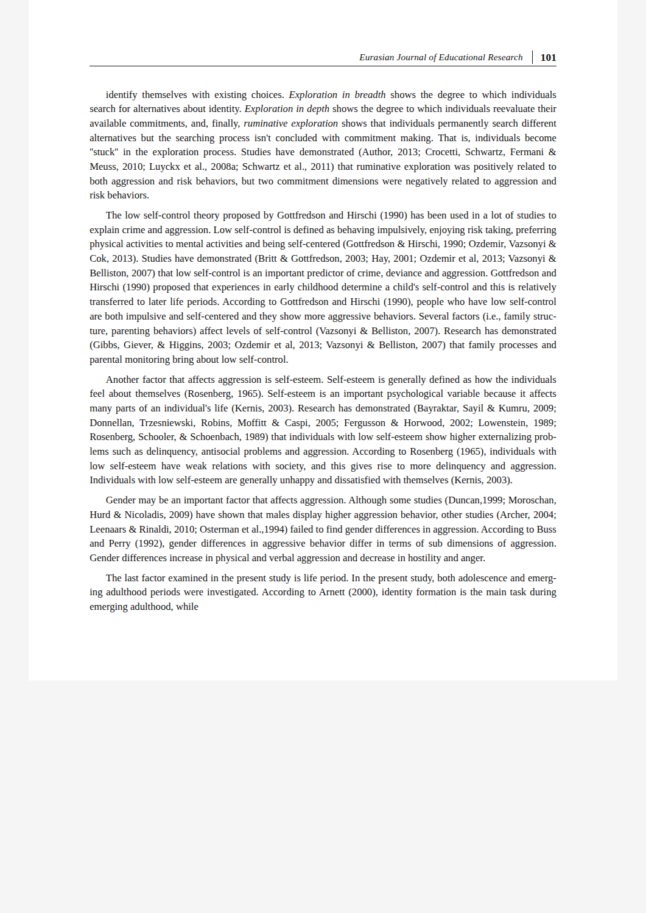Eurasian Journal of Educational Research 101
identify themselves with existing choices. Exploration in breadth shows the degree to which individuals search for alternatives about identity. Exploration in depth shows the degree to which individuals reevaluate their available commitments, and, finally, ruminative exploration shows that individuals permanently search different alternatives but the searching process isn't concluded with commitment making. That is, individuals become ''stuck'' in the exploration process. Studies have demonstrated (Author, 2013; Crocetti, Schwartz, Fermani & Meuss, 2010; Luyckx et al., 2008a; Schwartz et al., 2011) that ruminative exploration was positively related to both aggression and risk behaviors, but two commitment dimensions were negatively related to aggression and risk behaviors.
The low self-control theory proposed by Gottfredson and Hirschi (1990) has been used in a lot of studies to explain crime and aggression. Low self-control is defined as behaving impulsively, enjoying risk taking, preferring physical activities to mental activities and being self-centered (Gottfredson & Hirschi, 1990; Ozdemir, Vazsonyi & Cok, 2013). Studies have demonstrated (Britt & Gottfredson, 2003; Hay, 2001; Ozdemir et al, 2013; Vazsonyi & Belliston, 2007) that low self-control is an important predictor of crime, deviance and aggression. Gottfredson and Hirschi (1990) proposed that experiences in early childhood determine a child's self-control and this is relatively transferred to later life periods. According to Gottfredson and Hirschi (1990), people who have low self-control are both impulsive and self-centered and they show more aggressive behaviors. Several factors (i.e., family structure, parenting behaviors) affect levels of self-control (Vazsonyi & Belliston, 2007). Research has demonstrated (Gibbs, Giever, & Higgins, 2003; Ozdemir et al, 2013; Vazsonyi & Belliston, 2007) that family processes and parental monitoring bring about low self-control.
Another factor that affects aggression is self-esteem. Self-esteem is generally defined as how the individuals feel about themselves (Rosenberg, 1965). Self-esteem is an important psychological variable because it affects many parts of an individual's life (Kernis, 2003). Research has demonstrated (Bayraktar, Sayil & Kumru, 2009; Donnellan, Trzesniewski, Robins, Moffitt & Caspi, 2005; Fergusson & Horwood, 2002; Lowenstein, 1989; Rosenberg, Schooler, & Schoenbach, 1989) that individuals with low self-esteem show higher externalizing problems such as delinquency, antisocial problems and aggression. According to Rosenberg (1965), individuals with low self-esteem have weak relations with society, and this gives rise to more delinquency and aggression. Individuals with low self-esteem are generally unhappy and dissatisfied with themselves (Kernis, 2003).
Gender may be an important factor that affects aggression. Although some studies (Duncan,1999; Moroschan, Hurd & Nicoladis, 2009) have shown that males display higher aggression behavior, other studies (Archer, 2004; Leenaars & Rinaldi, 2010; Osterman et al.,1994) failed to find gender differences in aggression. According to Buss and Perry (1992), gender differences in aggressive behavior differ in terms of sub dimensions of aggression. Gender differences increase in physical and verbal aggression and decrease in hostility and anger.
The last factor examined in the present study is life period. In the present study, both adolescence and emerging adulthood periods were investigated. According to Arnett (2000), identity formation is the main task during emerging adulthood, while